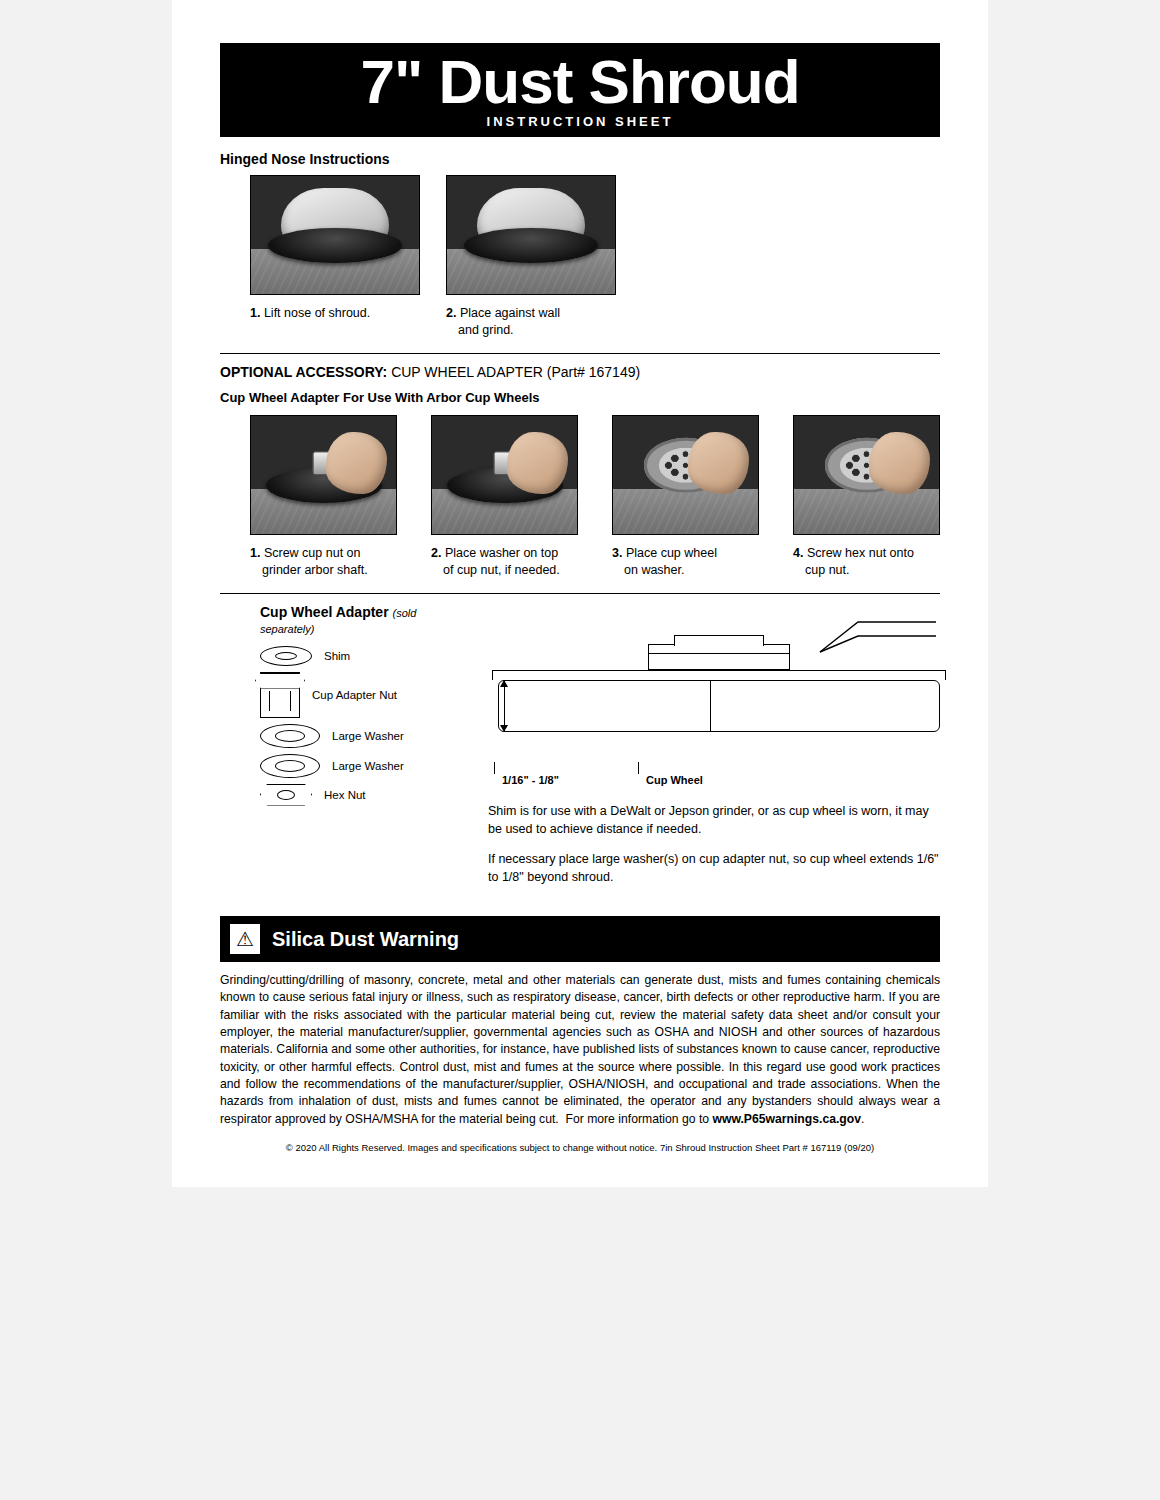7" Dust Shroud
INSTRUCTION SHEET
Hinged Nose Instructions
1. Lift nose of shroud.
2. Place against walland grind.
OPTIONAL ACCESSORY: CUP WHEEL ADAPTER (Part# 167149)
Cup Wheel Adapter For Use With Arbor Cup Wheels
1. Screw cup nut ongrinder arbor shaft.
2. Place washer on topof cup nut, if needed.
3. Place cup wheelon washer.
4. Screw hex nut ontocup nut.
Cup Wheel Adapter (sold separately)
Shim
Cup Adapter Nut
Large Washer
Large Washer
Hex Nut
1/16" - 1/8" Cup Wheel
Shim is for use with a DeWalt or Jepson grinder, or as cup wheel is worn, it may be used to achieve distance if needed.
If necessary place large washer(s) on cup adapter nut, so cup wheel extends 1/6" to 1/8" beyond shroud.
⚠
Silica Dust Warning
Grinding/cutting/drilling of masonry, concrete, metal and other materials can generate dust, mists and fumes containing chemicals known to cause serious fatal injury or illness, such as respiratory disease, cancer, birth defects or other reproductive harm. If you are familiar with the risks associated with the particular material being cut, review the material safety data sheet and/or consult your employer, the material manufacturer/supplier, governmental agencies such as OSHA and NIOSH and other sources of hazardous materials. California and some other authorities, for instance, have published lists of substances known to cause cancer, reproductive toxicity, or other harmful effects. Control dust, mist and fumes at the source where possible. In this regard use good work practices and follow the recommendations of the manufacturer/supplier, OSHA/NIOSH, and occupational and trade associations. When the hazards from inhalation of dust, mists and fumes cannot be eliminated, the operator and any bystanders should always wear a respirator approved by OSHA/MSHA for the material being cut. For more information go to www.P65warnings.ca.gov.
© 2020 All Rights Reserved. Images and specifications subject to change without notice. 7in Shroud Instruction Sheet Part # 167119 (09/20)